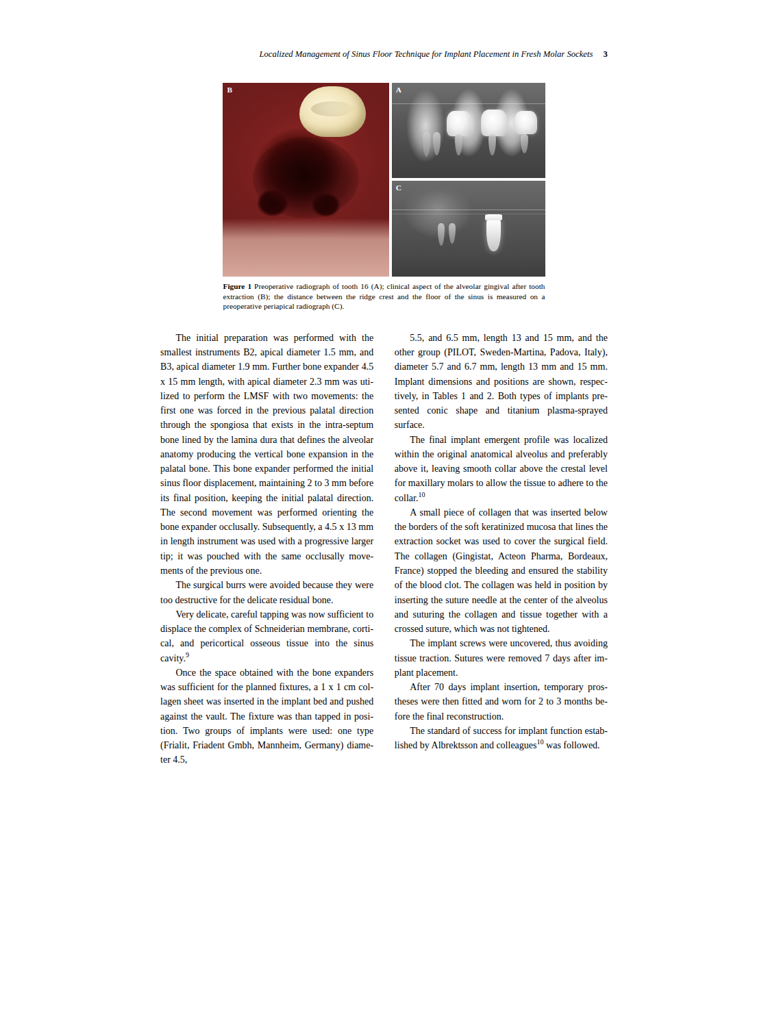Localized Management of Sinus Floor Technique for Implant Placement in Fresh Molar Sockets3
B
A
C
Figure 1 Preoperative radiograph of tooth 16 (A); clinical aspect of the alveolar gingival after tooth extraction (B); the distance between the ridge crest and the floor of the sinus is measured on a preoperative periapical radiograph (C).
The initial preparation was performed with the smallest instruments B2, apical diameter 1.5 mm, and B3, apical diameter 1.9 mm. Further bone expander 4.5 x 15 mm length, with apical diameter 2.3 mm was utilized to perform the LMSF with two movements: the first one was forced in the previous palatal direction through the spongiosa that exists in the intra-septum bone lined by the lamina dura that defines the alveolar anatomy producing the vertical bone expansion in the palatal bone. This bone expander performed the initial sinus floor displacement, maintaining 2 to 3 mm before its final position, keeping the initial palatal direction. The second movement was performed orienting the bone expander occlusally. Subsequently, a 4.5 x 13 mm in length instrument was used with a progressive larger tip; it was pouched with the same occlusally movements of the previous one.
The surgical burrs were avoided because they were too destructive for the delicate residual bone.
Very delicate, careful tapping was now sufficient to displace the complex of Schneiderian membrane, cortical, and pericortical osseous tissue into the sinus cavity.9
Once the space obtained with the bone expanders was sufficient for the planned fixtures, a 1 x 1 cm collagen sheet was inserted in the implant bed and pushed against the vault. The fixture was than tapped in position. Two groups of implants were used: one type (Frialit, Friadent Gmbh, Mannheim, Germany) diameter 4.5,
5.5, and 6.5 mm, length 13 and 15 mm, and the other group (PILOT, Sweden-Martina, Padova, Italy), diameter 5.7 and 6.7 mm, length 13 mm and 15 mm. Implant dimensions and positions are shown, respectively, in Tables 1 and 2. Both types of implants presented conic shape and titanium plasma-sprayed surface.
The final implant emergent profile was localized within the original anatomical alveolus and preferably above it, leaving smooth collar above the crestal level for maxillary molars to allow the tissue to adhere to the collar.10
A small piece of collagen that was inserted below the borders of the soft keratinized mucosa that lines the extraction socket was used to cover the surgical field. The collagen (Gingistat, Acteon Pharma, Bordeaux, France) stopped the bleeding and ensured the stability of the blood clot. The collagen was held in position by inserting the suture needle at the center of the alveolus and suturing the collagen and tissue together with a crossed suture, which was not tightened.
The implant screws were uncovered, thus avoiding tissue traction. Sutures were removed 7 days after implant placement.
After 70 days implant insertion, temporary prostheses were then fitted and worn for 2 to 3 months before the final reconstruction.
The standard of success for implant function established by Albrektsson and colleagues10 was followed.